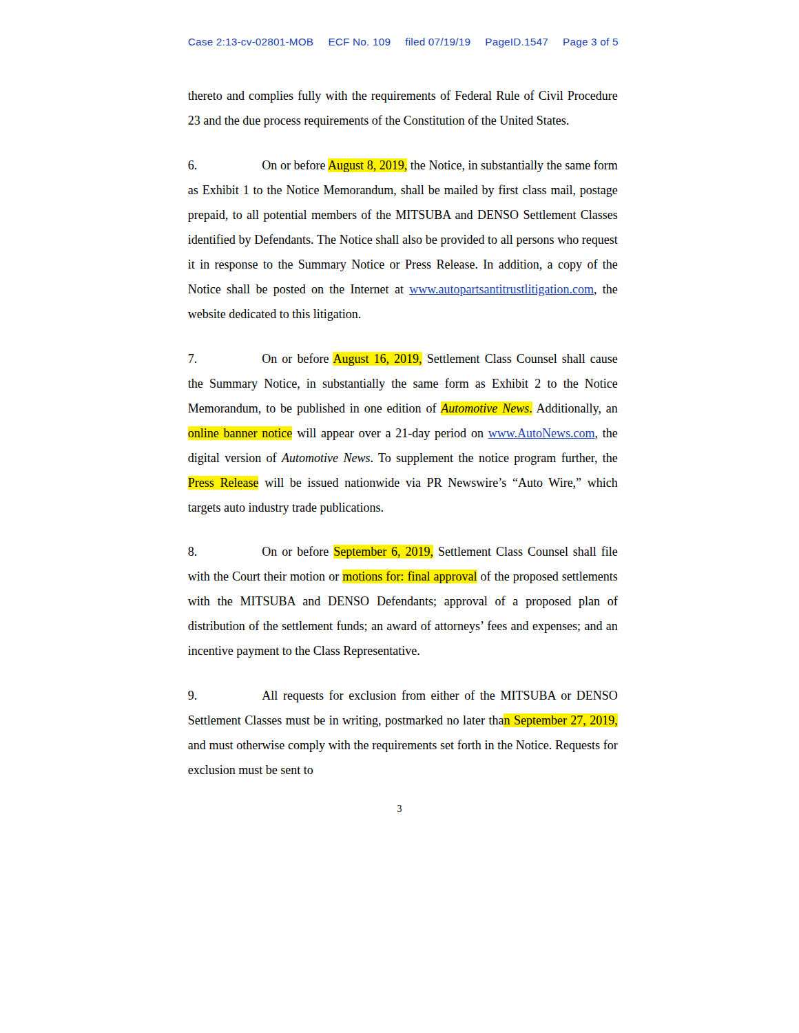Case 2:13-cv-02801-MOB ECF No. 109 filed 07/19/19 PageID.1547 Page 3 of 5
thereto and complies fully with the requirements of Federal Rule of Civil Procedure 23 and the due process requirements of the Constitution of the United States.
6. On or before August 8, 2019, the Notice, in substantially the same form as Exhibit 1 to the Notice Memorandum, shall be mailed by first class mail, postage prepaid, to all potential members of the MITSUBA and DENSO Settlement Classes identified by Defendants. The Notice shall also be provided to all persons who request it in response to the Summary Notice or Press Release. In addition, a copy of the Notice shall be posted on the Internet at www.autopartsantitrustlitigation.com, the website dedicated to this litigation.
7. On or before August 16, 2019, Settlement Class Counsel shall cause the Summary Notice, in substantially the same form as Exhibit 2 to the Notice Memorandum, to be published in one edition of Automotive News. Additionally, an online banner notice will appear over a 21-day period on www.AutoNews.com, the digital version of Automotive News. To supplement the notice program further, the Press Release will be issued nationwide via PR Newswire’s “Auto Wire,” which targets auto industry trade publications.
8. On or before September 6, 2019, Settlement Class Counsel shall file with the Court their motion or motions for: final approval of the proposed settlements with the MITSUBA and DENSO Defendants; approval of a proposed plan of distribution of the settlement funds; an award of attorneys’ fees and expenses; and an incentive payment to the Class Representative.
9. All requests for exclusion from either of the MITSUBA or DENSO Settlement Classes must be in writing, postmarked no later than September 27, 2019, and must otherwise comply with the requirements set forth in the Notice. Requests for exclusion must be sent to
3